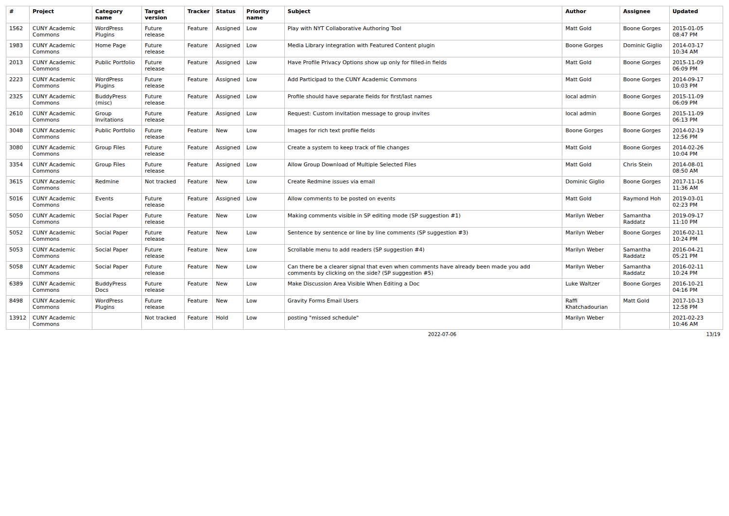| # | Project | Category name | Target version | Tracker | Status | Priority name | Subject | Author | Assignee | Updated |
| --- | --- | --- | --- | --- | --- | --- | --- | --- | --- | --- |
| 1562 | CUNY Academic Commons | WordPress Plugins | Future release | Feature | Assigned | Low | Play with NYT Collaborative Authoring Tool | Matt Gold | Boone Gorges | 2015-01-05 08:47 PM |
| 1983 | CUNY Academic Commons | Home Page | Future release | Feature | Assigned | Low | Media Library integration with Featured Content plugin | Boone Gorges | Dominic Giglio | 2014-03-17 10:34 AM |
| 2013 | CUNY Academic Commons | Public Portfolio | Future release | Feature | Assigned | Low | Have Profile Privacy Options show up only for filled-in fields | Matt Gold | Boone Gorges | 2015-11-09 06:09 PM |
| 2223 | CUNY Academic Commons | WordPress Plugins | Future release | Feature | Assigned | Low | Add Participad to the CUNY Academic Commons | Matt Gold | Boone Gorges | 2014-09-17 10:03 PM |
| 2325 | CUNY Academic Commons | BuddyPress (misc) | Future release | Feature | Assigned | Low | Profile should have separate fields for first/last names | local admin | Boone Gorges | 2015-11-09 06:09 PM |
| 2610 | CUNY Academic Commons | Group Invitations | Future release | Feature | Assigned | Low | Request: Custom invitation message to group invites | local admin | Boone Gorges | 2015-11-09 06:13 PM |
| 3048 | CUNY Academic Commons | Public Portfolio | Future release | Feature | New | Low | Images for rich text profile fields | Boone Gorges | Boone Gorges | 2014-02-19 12:56 PM |
| 3080 | CUNY Academic Commons | Group Files | Future release | Feature | Assigned | Low | Create a system to keep track of file changes | Matt Gold | Boone Gorges | 2014-02-26 10:04 PM |
| 3354 | CUNY Academic Commons | Group Files | Future release | Feature | Assigned | Low | Allow Group Download of Multiple Selected Files | Matt Gold | Chris Stein | 2014-08-01 08:50 AM |
| 3615 | CUNY Academic Commons | Redmine | Not tracked | Feature | New | Low | Create Redmine issues via email | Dominic Giglio | Boone Gorges | 2017-11-16 11:36 AM |
| 5016 | CUNY Academic Commons | Events | Future release | Feature | Assigned | Low | Allow comments to be posted on events | Matt Gold | Raymond Hoh | 2019-03-01 02:23 PM |
| 5050 | CUNY Academic Commons | Social Paper | Future release | Feature | New | Low | Making comments visible in SP editing mode (SP suggestion #1) | Marilyn Weber | Samantha Raddatz | 2019-09-17 11:10 PM |
| 5052 | CUNY Academic Commons | Social Paper | Future release | Feature | New | Low | Sentence by sentence or line by line comments (SP suggestion #3) | Marilyn Weber | Boone Gorges | 2016-02-11 10:24 PM |
| 5053 | CUNY Academic Commons | Social Paper | Future release | Feature | New | Low | Scrollable menu to add readers (SP suggestion #4) | Marilyn Weber | Samantha Raddatz | 2016-04-21 05:21 PM |
| 5058 | CUNY Academic Commons | Social Paper | Future release | Feature | New | Low | Can there be a clearer signal that even when comments have already been made you add comments by clicking on the side? (SP suggestion #5) | Marilyn Weber | Samantha Raddatz | 2016-02-11 10:24 PM |
| 6389 | CUNY Academic Commons | BuddyPress Docs | Future release | Feature | New | Low | Make Discussion Area Visible When Editing a Doc | Luke Waltzer | Boone Gorges | 2016-10-21 04:16 PM |
| 8498 | CUNY Academic Commons | WordPress Plugins | Future release | Feature | New | Low | Gravity Forms Email Users | Raffi Khatchadourian | Matt Gold | 2017-10-13 12:58 PM |
| 13912 | CUNY Academic Commons | | Not tracked | Feature | Hold | Low | posting "missed schedule" | Marilyn Weber | | 2021-02-23 10:46 AM |
| 2022-07-06 | 13/19 |